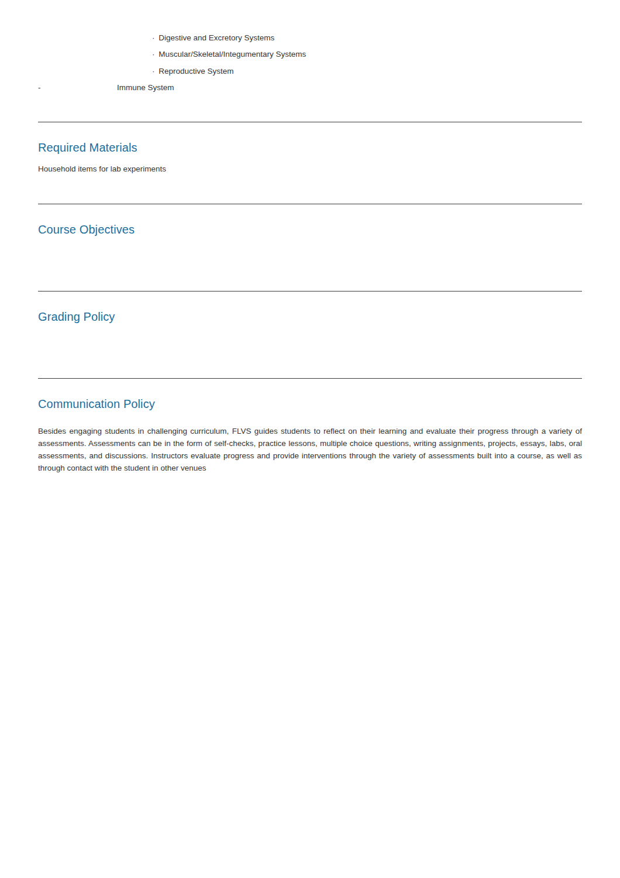Digestive and Excretory Systems
Muscular/Skeletal/Integumentary Systems
Reproductive System
-Immune System
Required Materials
Household items for lab experiments
Course Objectives
Grading Policy
Communication Policy
Besides engaging students in challenging curriculum, FLVS guides students to reflect on their learning and evaluate their progress through a variety of assessments. Assessments can be in the form of self-checks, practice lessons, multiple choice questions, writing assignments, projects, essays, labs, oral assessments, and discussions. Instructors evaluate progress and provide interventions through the variety of assessments built into a course, as well as through contact with the student in other venues